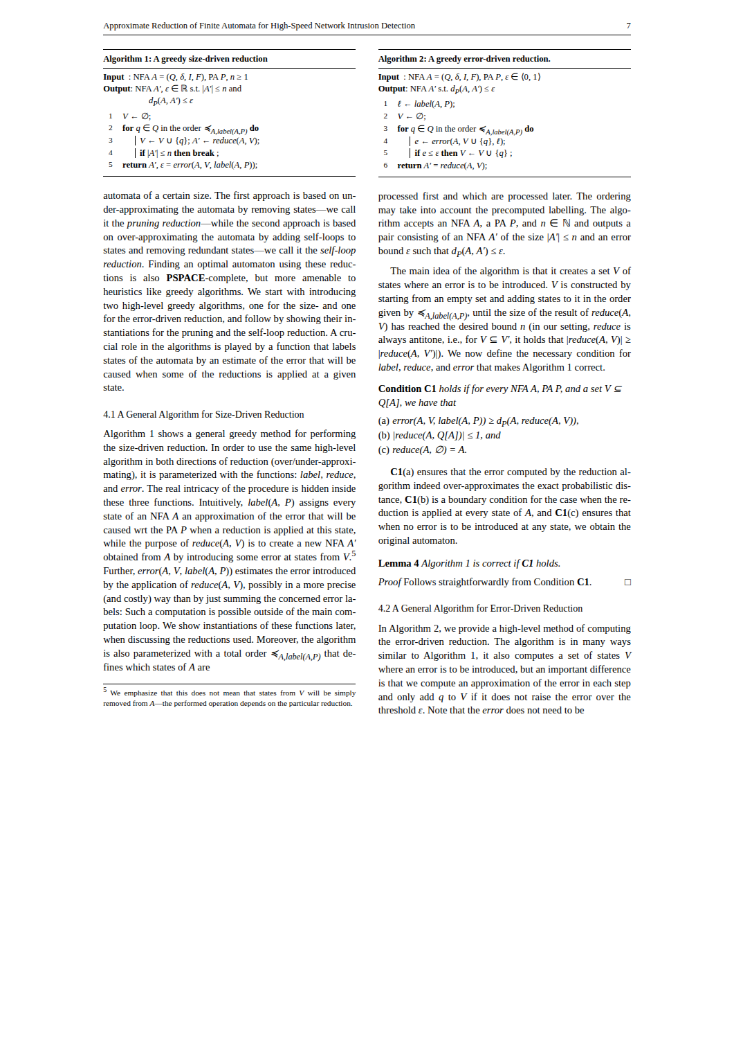Approximate Reduction of Finite Automata for High-Speed Network Intrusion Detection 7
Algorithm 1: A greedy size-driven reduction
Input : NFA A = (Q, δ, I, F), PA P, n ≥ 1
Output: NFA A′, ε ∈ ℝ s.t. |A′| ≤ n and
dP(A, A′) ≤ ε
V ← ∅;
for q ∈ Q in the order ≼A,label(A,P) do
V ← V ∪ {q}; A′ ← reduce(A, V);
if |A′| ≤ n then break ;
return A′, ε = error(A, V, label(A, P));
automata of a certain size. The first approach is based on under-approximating the automata by removing states—we call it the pruning reduction—while the second approach is based on over-approximating the automata by adding self-loops to states and removing redundant states—we call it the self-loop reduction. Finding an optimal automaton using these reductions is also PSPACE-complete, but more amenable to heuristics like greedy algorithms. We start with introducing two high-level greedy algorithms, one for the size- and one for the error-driven reduction, and follow by showing their instantiations for the pruning and the self-loop reduction. A crucial role in the algorithms is played by a function that labels states of the automata by an estimate of the error that will be caused when some of the reductions is applied at a given state.
4.1 A General Algorithm for Size-Driven Reduction
Algorithm 1 shows a general greedy method for performing the size-driven reduction. In order to use the same high-level algorithm in both directions of reduction (over/under-approximating), it is parameterized with the functions: label, reduce, and error. The real intricacy of the procedure is hidden inside these three functions. Intuitively, label(A, P) assigns every state of an NFA A an approximation of the error that will be caused wrt the PA P when a reduction is applied at this state, while the purpose of reduce(A, V) is to create a new NFA A′ obtained from A by introducing some error at states from V.5 Further, error(A, V, label(A, P)) estimates the error introduced by the application of reduce(A, V), possibly in a more precise (and costly) way than by just summing the concerned error labels: Such a computation is possible outside of the main computation loop. We show instantiations of these functions later, when discussing the reductions used. Moreover, the algorithm is also parameterized with a total order ≼A,label(A,P) that defines which states of A are
5 We emphasize that this does not mean that states from V will be simply removed from A—the performed operation depends on the particular reduction.
Algorithm 2: A greedy error-driven reduction.
Input : NFA A = (Q, δ, I, F), PA P, ε ∈ ⟨0, 1⟩
Output: NFA A′ s.t. dP(A, A′) ≤ ε
ℓ ← label(A, P);
V ← ∅;
for q ∈ Q in the order ≼A,label(A,P) do
e ← error(A, V ∪ {q}, ℓ);
if e ≤ ε then V ← V ∪ {q} ;
return A′ = reduce(A, V);
processed first and which are processed later. The ordering may take into account the precomputed labelling. The algorithm accepts an NFA A, a PA P, and n ∈ ℕ and outputs a pair consisting of an NFA A′ of the size |A′| ≤ n and an error bound ε such that dP(A, A′) ≤ ε.
The main idea of the algorithm is that it creates a set V of states where an error is to be introduced. V is constructed by starting from an empty set and adding states to it in the order given by ≼A,label(A,P), until the size of the result of reduce(A, V) has reached the desired bound n (in our setting, reduce is always antitone, i.e., for V ⊆ V′, it holds that |reduce(A, V)| ≥ |reduce(A, V′)|). We now define the necessary condition for label, reduce, and error that makes Algorithm 1 correct.
Condition C1 holds if for every NFA A, PA P, and a set V ⊆ Q[A], we have that
error(A, V, label(A, P)) ≥ dP(A, reduce(A, V)),
|reduce(A, Q[A])| ≤ 1, and
reduce(A, ∅) = A.
C1(a) ensures that the error computed by the reduction algorithm indeed over-approximates the exact probabilistic distance, C1(b) is a boundary condition for the case when the reduction is applied at every state of A, and C1(c) ensures that when no error is to be introduced at any state, we obtain the original automaton.
Lemma 4 Algorithm 1 is correct if C1 holds.
Proof Follows straightforwardly from Condition C1. □
4.2 A General Algorithm for Error-Driven Reduction
In Algorithm 2, we provide a high-level method of computing the error-driven reduction. The algorithm is in many ways similar to Algorithm 1, it also computes a set of states V where an error is to be introduced, but an important difference is that we compute an approximation of the error in each step and only add q to V if it does not raise the error over the threshold ε. Note that the error does not need to be